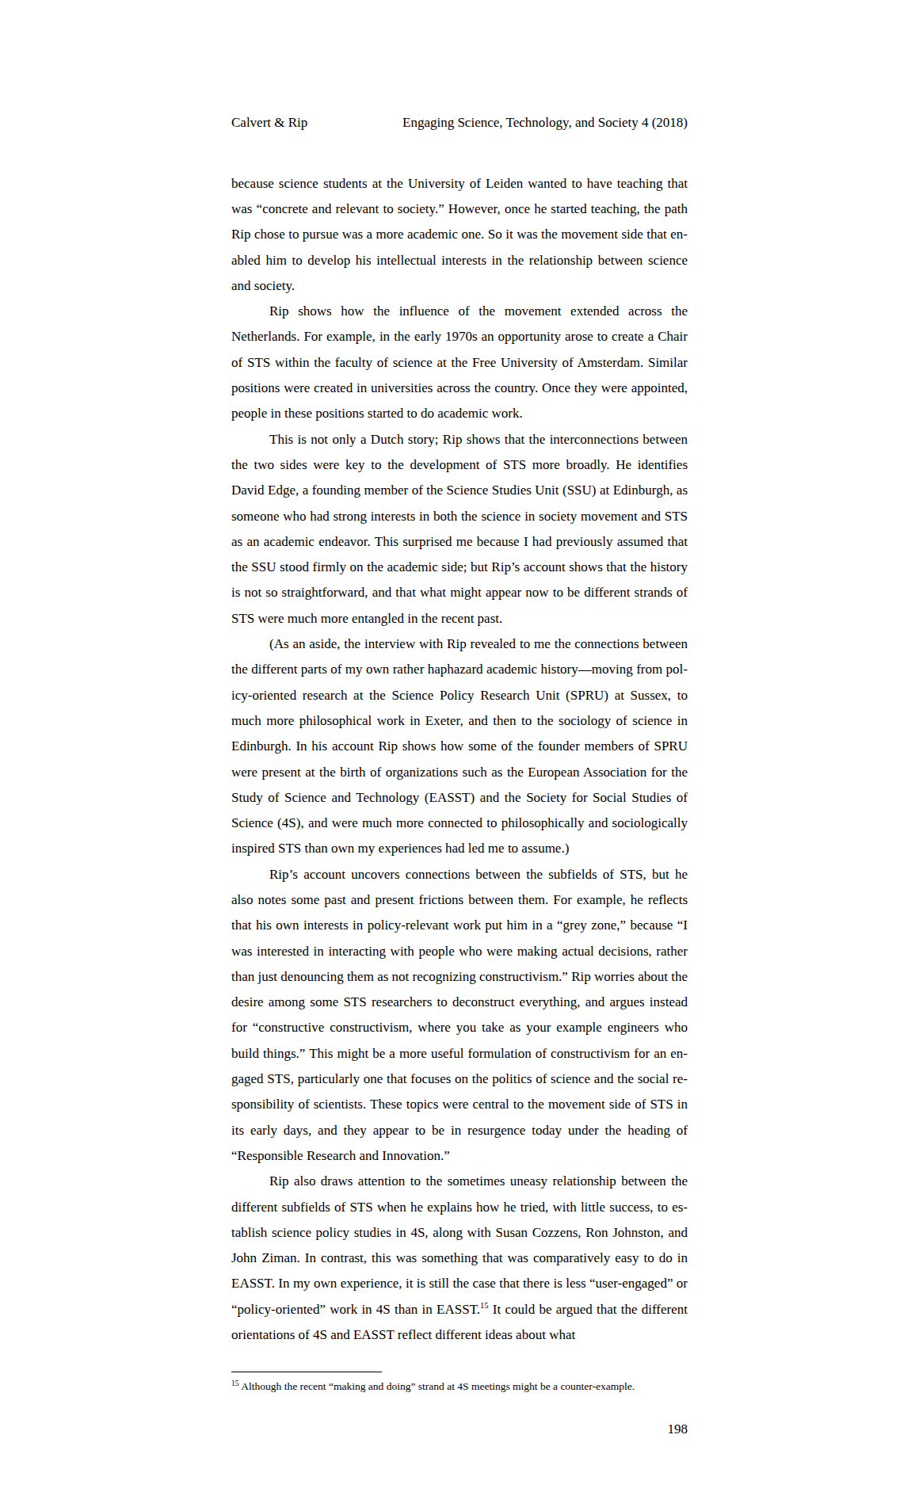Calvert & Rip Engaging Science, Technology, and Society 4 (2018)
because science students at the University of Leiden wanted to have teaching that was “concrete and relevant to society.” However, once he started teaching, the path Rip chose to pursue was a more academic one. So it was the movement side that enabled him to develop his intellectual interests in the relationship between science and society.
Rip shows how the influence of the movement extended across the Netherlands. For example, in the early 1970s an opportunity arose to create a Chair of STS within the faculty of science at the Free University of Amsterdam. Similar positions were created in universities across the country. Once they were appointed, people in these positions started to do academic work.
This is not only a Dutch story; Rip shows that the interconnections between the two sides were key to the development of STS more broadly. He identifies David Edge, a founding member of the Science Studies Unit (SSU) at Edinburgh, as someone who had strong interests in both the science in society movement and STS as an academic endeavor. This surprised me because I had previously assumed that the SSU stood firmly on the academic side; but Rip’s account shows that the history is not so straightforward, and that what might appear now to be different strands of STS were much more entangled in the recent past.
(As an aside, the interview with Rip revealed to me the connections between the different parts of my own rather haphazard academic history—moving from policy-oriented research at the Science Policy Research Unit (SPRU) at Sussex, to much more philosophical work in Exeter, and then to the sociology of science in Edinburgh. In his account Rip shows how some of the founder members of SPRU were present at the birth of organizations such as the European Association for the Study of Science and Technology (EASST) and the Society for Social Studies of Science (4S), and were much more connected to philosophically and sociologically inspired STS than own my experiences had led me to assume.)
Rip’s account uncovers connections between the subfields of STS, but he also notes some past and present frictions between them. For example, he reflects that his own interests in policy-relevant work put him in a “grey zone,” because “I was interested in interacting with people who were making actual decisions, rather than just denouncing them as not recognizing constructivism.” Rip worries about the desire among some STS researchers to deconstruct everything, and argues instead for “constructive constructivism, where you take as your example engineers who build things.” This might be a more useful formulation of constructivism for an engaged STS, particularly one that focuses on the politics of science and the social responsibility of scientists. These topics were central to the movement side of STS in its early days, and they appear to be in resurgence today under the heading of “Responsible Research and Innovation.”
Rip also draws attention to the sometimes uneasy relationship between the different subfields of STS when he explains how he tried, with little success, to establish science policy studies in 4S, along with Susan Cozzens, Ron Johnston, and John Ziman. In contrast, this was something that was comparatively easy to do in EASST. In my own experience, it is still the case that there is less “user-engaged” or “policy-oriented” work in 4S than in EASST.15 It could be argued that the different orientations of 4S and EASST reflect different ideas about what
15 Although the recent “making and doing” strand at 4S meetings might be a counter-example.
198